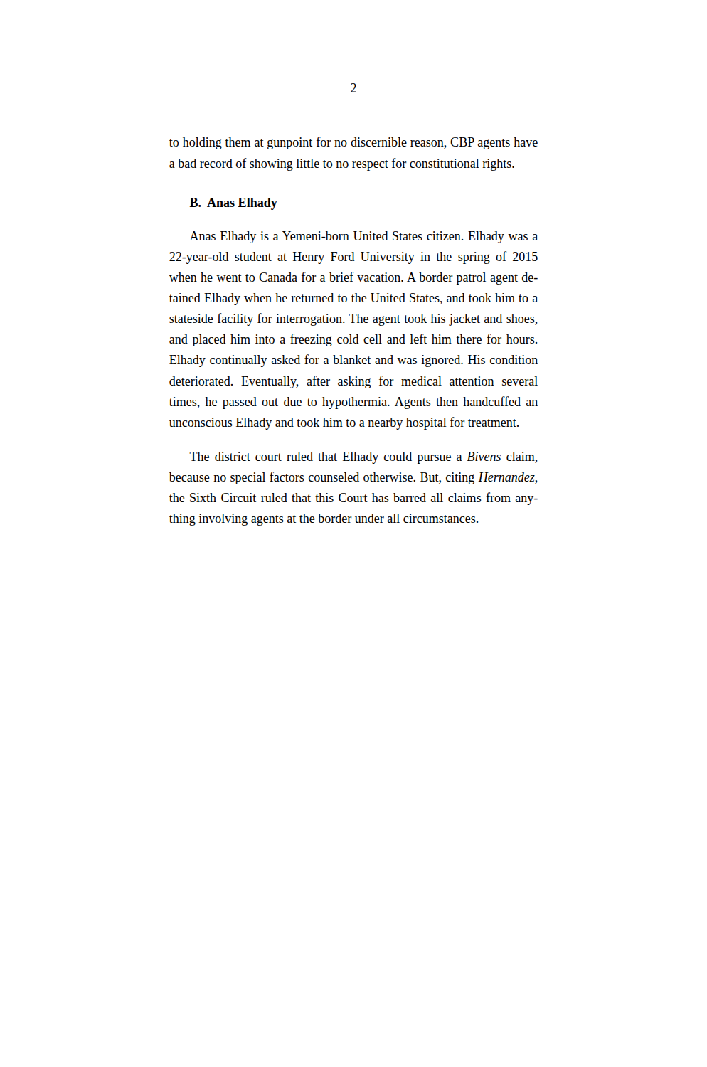2
to holding them at gunpoint for no discernible reason, CBP agents have a bad record of showing little to no respect for constitutional rights.
B. Anas Elhady
Anas Elhady is a Yemeni-born United States citizen. Elhady was a 22-year-old student at Henry Ford University in the spring of 2015 when he went to Canada for a brief vacation. A border patrol agent detained Elhady when he returned to the United States, and took him to a stateside facility for interrogation. The agent took his jacket and shoes, and placed him into a freezing cold cell and left him there for hours. Elhady continually asked for a blanket and was ignored. His condition deteriorated. Eventually, after asking for medical attention several times, he passed out due to hypothermia. Agents then handcuffed an unconscious Elhady and took him to a nearby hospital for treatment.
The district court ruled that Elhady could pursue a Bivens claim, because no special factors counseled otherwise. But, citing Hernandez, the Sixth Circuit ruled that this Court has barred all claims from anything involving agents at the border under all circumstances.